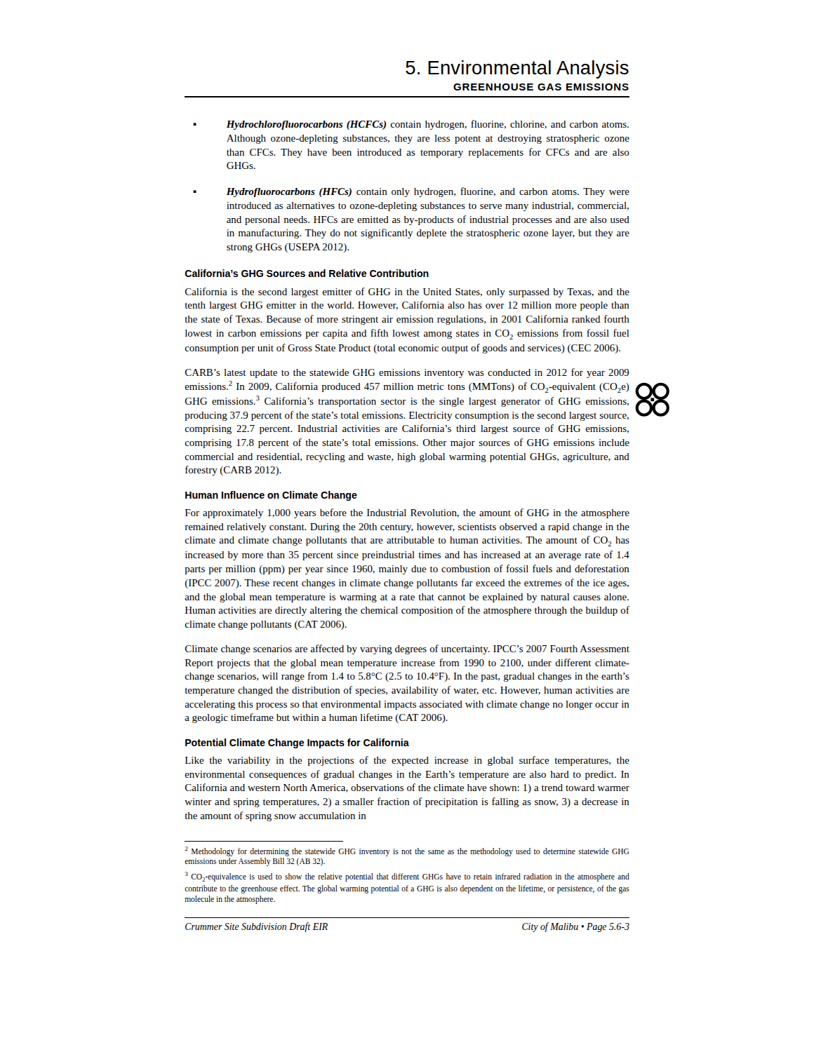5. Environmental Analysis
GREENHOUSE GAS EMISSIONS
Hydrochlorofluorocarbons (HCFCs) contain hydrogen, fluorine, chlorine, and carbon atoms. Although ozone-depleting substances, they are less potent at destroying stratospheric ozone than CFCs. They have been introduced as temporary replacements for CFCs and are also GHGs.
Hydrofluorocarbons (HFCs) contain only hydrogen, fluorine, and carbon atoms. They were introduced as alternatives to ozone-depleting substances to serve many industrial, commercial, and personal needs. HFCs are emitted as by-products of industrial processes and are also used in manufacturing. They do not significantly deplete the stratospheric ozone layer, but they are strong GHGs (USEPA 2012).
California’s GHG Sources and Relative Contribution
California is the second largest emitter of GHG in the United States, only surpassed by Texas, and the tenth largest GHG emitter in the world. However, California also has over 12 million more people than the state of Texas. Because of more stringent air emission regulations, in 2001 California ranked fourth lowest in carbon emissions per capita and fifth lowest among states in CO2 emissions from fossil fuel consumption per unit of Gross State Product (total economic output of goods and services) (CEC 2006).
CARB’s latest update to the statewide GHG emissions inventory was conducted in 2012 for year 2009 emissions.2 In 2009, California produced 457 million metric tons (MMTons) of CO2-equivalent (CO2e) GHG emissions.3 California’s transportation sector is the single largest generator of GHG emissions, producing 37.9 percent of the state’s total emissions. Electricity consumption is the second largest source, comprising 22.7 percent. Industrial activities are California’s third largest source of GHG emissions, comprising 17.8 percent of the state’s total emissions. Other major sources of GHG emissions include commercial and residential, recycling and waste, high global warming potential GHGs, agriculture, and forestry (CARB 2012).
Human Influence on Climate Change
For approximately 1,000 years before the Industrial Revolution, the amount of GHG in the atmosphere remained relatively constant. During the 20th century, however, scientists observed a rapid change in the climate and climate change pollutants that are attributable to human activities. The amount of CO2 has increased by more than 35 percent since preindustrial times and has increased at an average rate of 1.4 parts per million (ppm) per year since 1960, mainly due to combustion of fossil fuels and deforestation (IPCC 2007). These recent changes in climate change pollutants far exceed the extremes of the ice ages, and the global mean temperature is warming at a rate that cannot be explained by natural causes alone. Human activities are directly altering the chemical composition of the atmosphere through the buildup of climate change pollutants (CAT 2006).
Climate change scenarios are affected by varying degrees of uncertainty. IPCC’s 2007 Fourth Assessment Report projects that the global mean temperature increase from 1990 to 2100, under different climate-change scenarios, will range from 1.4 to 5.8°C (2.5 to 10.4°F). In the past, gradual changes in the earth’s temperature changed the distribution of species, availability of water, etc. However, human activities are accelerating this process so that environmental impacts associated with climate change no longer occur in a geologic timeframe but within a human lifetime (CAT 2006).
Potential Climate Change Impacts for California
Like the variability in the projections of the expected increase in global surface temperatures, the environmental consequences of gradual changes in the Earth’s temperature are also hard to predict. In California and western North America, observations of the climate have shown: 1) a trend toward warmer winter and spring temperatures, 2) a smaller fraction of precipitation is falling as snow, 3) a decrease in the amount of spring snow accumulation in
2 Methodology for determining the statewide GHG inventory is not the same as the methodology used to determine statewide GHG emissions under Assembly Bill 32 (AB 32).
3 CO2-equivalence is used to show the relative potential that different GHGs have to retain infrared radiation in the atmosphere and contribute to the greenhouse effect. The global warming potential of a GHG is also dependent on the lifetime, or persistence, of the gas molecule in the atmosphere.
Crummer Site Subdivision Draft EIR
City of Malibu • Page 5.6-3